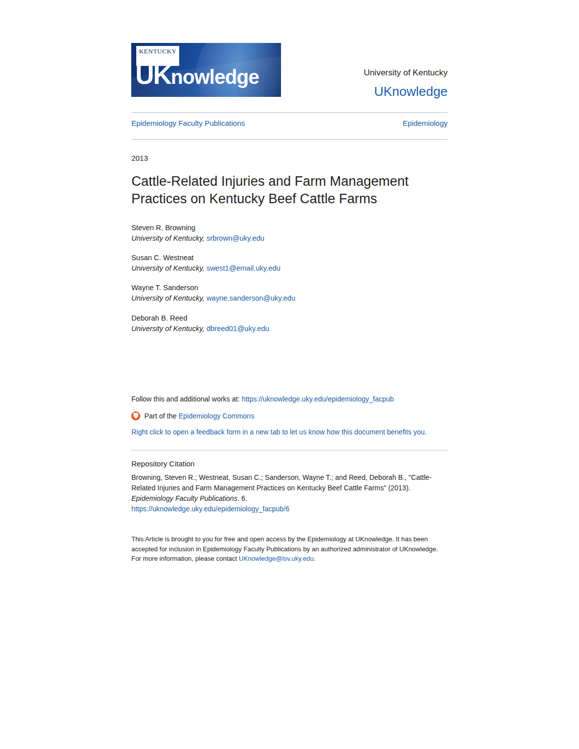KENTUCKY
UKnowledge
University of Kentucky
UKnowledge
Epidemiology Faculty Publications
Epidemiology
2013
Cattle-Related Injuries and Farm Management Practices on Kentucky Beef Cattle Farms
Steven R. Browning
University of Kentucky, srbrown@uky.edu
Susan C. Westneat
University of Kentucky, swest1@email.uky.edu
Wayne T. Sanderson
University of Kentucky, wayne.sanderson@uky.edu
Deborah B. Reed
University of Kentucky, dbreed01@uky.edu
Follow this and additional works at: https://uknowledge.uky.edu/epidemiology_facpub
Part of the Epidemiology Commons
Right click to open a feedback form in a new tab to let us know how this document benefits you.
Repository Citation
Browning, Steven R.; Westneat, Susan C.; Sanderson, Wayne T.; and Reed, Deborah B., "Cattle-Related Injuries and Farm Management Practices on Kentucky Beef Cattle Farms" (2013). Epidemiology Faculty Publications. 6.
https://uknowledge.uky.edu/epidemiology_facpub/6
This Article is brought to you for free and open access by the Epidemiology at UKnowledge. It has been accepted for inclusion in Epidemiology Faculty Publications by an authorized administrator of UKnowledge. For more information, please contact UKnowledge@lsv.uky.edu.